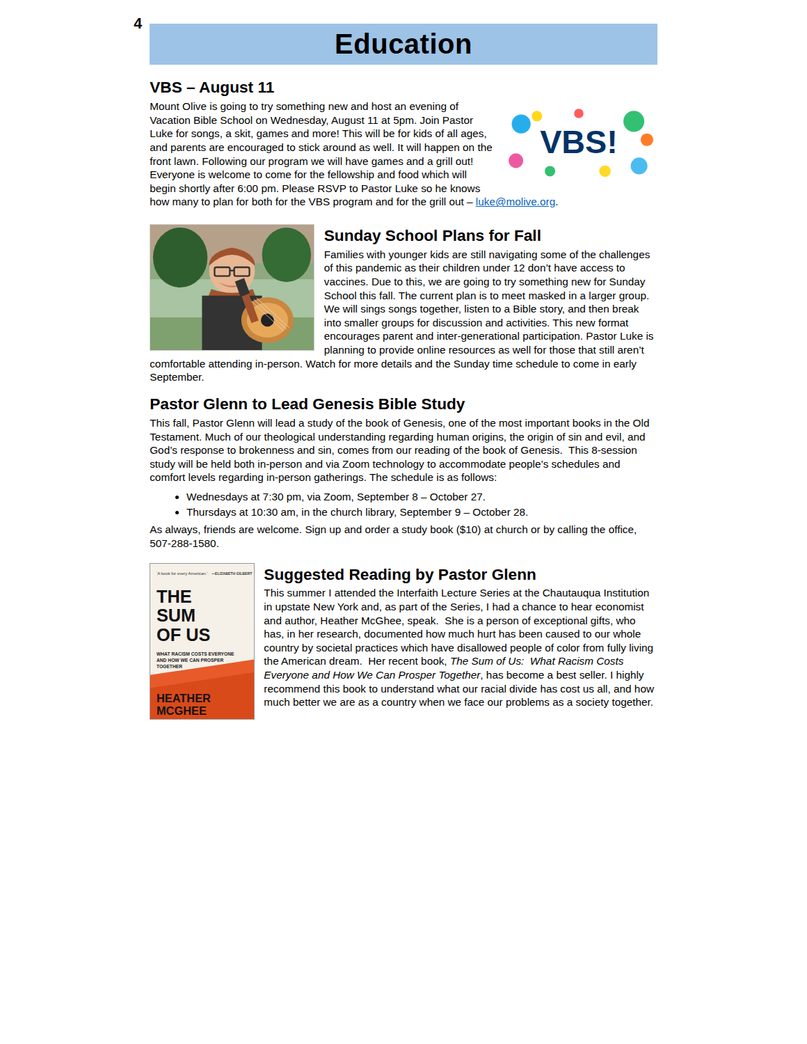4
Education
VBS – August 11
Mount Olive is going to try something new and host an evening of Vacation Bible School on Wednesday, August 11 at 5pm. Join Pastor Luke for songs, a skit, games and more! This will be for kids of all ages, and parents are encouraged to stick around as well. It will happen on the front lawn. Following our program we will have games and a grill out! Everyone is welcome to come for the fellowship and food which will begin shortly after 6:00 pm. Please RSVP to Pastor Luke so he knows how many to plan for both for the VBS program and for the grill out – luke@molive.org.
Sunday School Plans for Fall
Families with younger kids are still navigating some of the challenges of this pandemic as their children under 12 don’t have access to vaccines. Due to this, we are going to try something new for Sunday School this fall. The current plan is to meet masked in a larger group. We will sings songs together, listen to a Bible story, and then break into smaller groups for discussion and activities. This new format encourages parent and inter-generational participation. Pastor Luke is planning to provide online resources as well for those that still aren’t comfortable attending in-person. Watch for more details and the Sunday time schedule to come in early September.
Pastor Glenn to Lead Genesis Bible Study
This fall, Pastor Glenn will lead a study of the book of Genesis, one of the most important books in the Old Testament. Much of our theological understanding regarding human origins, the origin of sin and evil, and God’s response to brokenness and sin, comes from our reading of the book of Genesis. This 8-session study will be held both in-person and via Zoom technology to accommodate people’s schedules and comfort levels regarding in-person gatherings. The schedule is as follows:
Wednesdays at 7:30 pm, via Zoom, September 8 – October 27.
Thursdays at 10:30 am, in the church library, September 9 – October 28.
As always, friends are welcome. Sign up and order a study book ($10) at church or by calling the office, 507-288-1580.
Suggested Reading by Pastor Glenn
This summer I attended the Interfaith Lecture Series at the Chautauqua Institution in upstate New York and, as part of the Series, I had a chance to hear economist and author, Heather McGhee, speak. She is a person of exceptional gifts, who has, in her research, documented how much hurt has been caused to our whole country by societal practices which have disallowed people of color from fully living the American dream. Her recent book, The Sum of Us: What Racism Costs Everyone and How We Can Prosper Together, has become a best seller. I highly recommend this book to understand what our racial divide has cost us all, and how much better we are as a country when we face our problems as a society together.